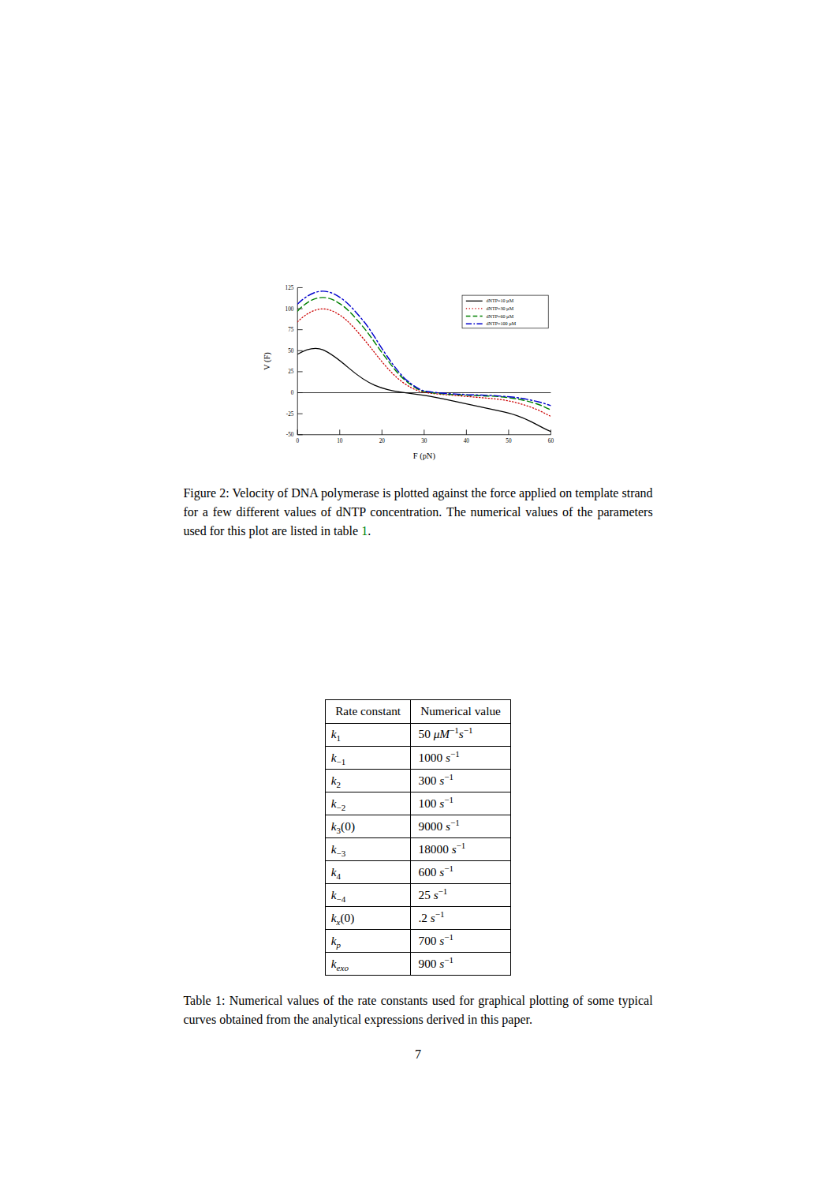125 100 75 50 25 0 -25 -50 0 10 20 30 40 50 60 F (pN) V (F) dNTP=10 µM dNTP=30 µM dNTP=60 µM dNTP=100 µM
Figure 2: Velocity of DNA polymerase is plotted against the force applied on template strand for a few different values of dNTP concentration. The numerical values of the parameters used for this plot are listed in table 1.
| Rate constant | Numerical value |
| --- | --- |
| k 1 | 50 μM −1 s −1 |
| k −1 | 1000 s −1 |
| k 2 | 300 s −1 |
| k −2 | 100 s −1 |
| k 3 (0) | 9000 s −1 |
| k −3 | 18000 s −1 |
| k 4 | 600 s −1 |
| k −4 | 25 s −1 |
| k x (0) | .2 s −1 |
| k p | 700 s −1 |
| k exo | 900 s −1 |
Table 1: Numerical values of the rate constants used for graphical plotting of some typical curves obtained from the analytical expressions derived in this paper.
7